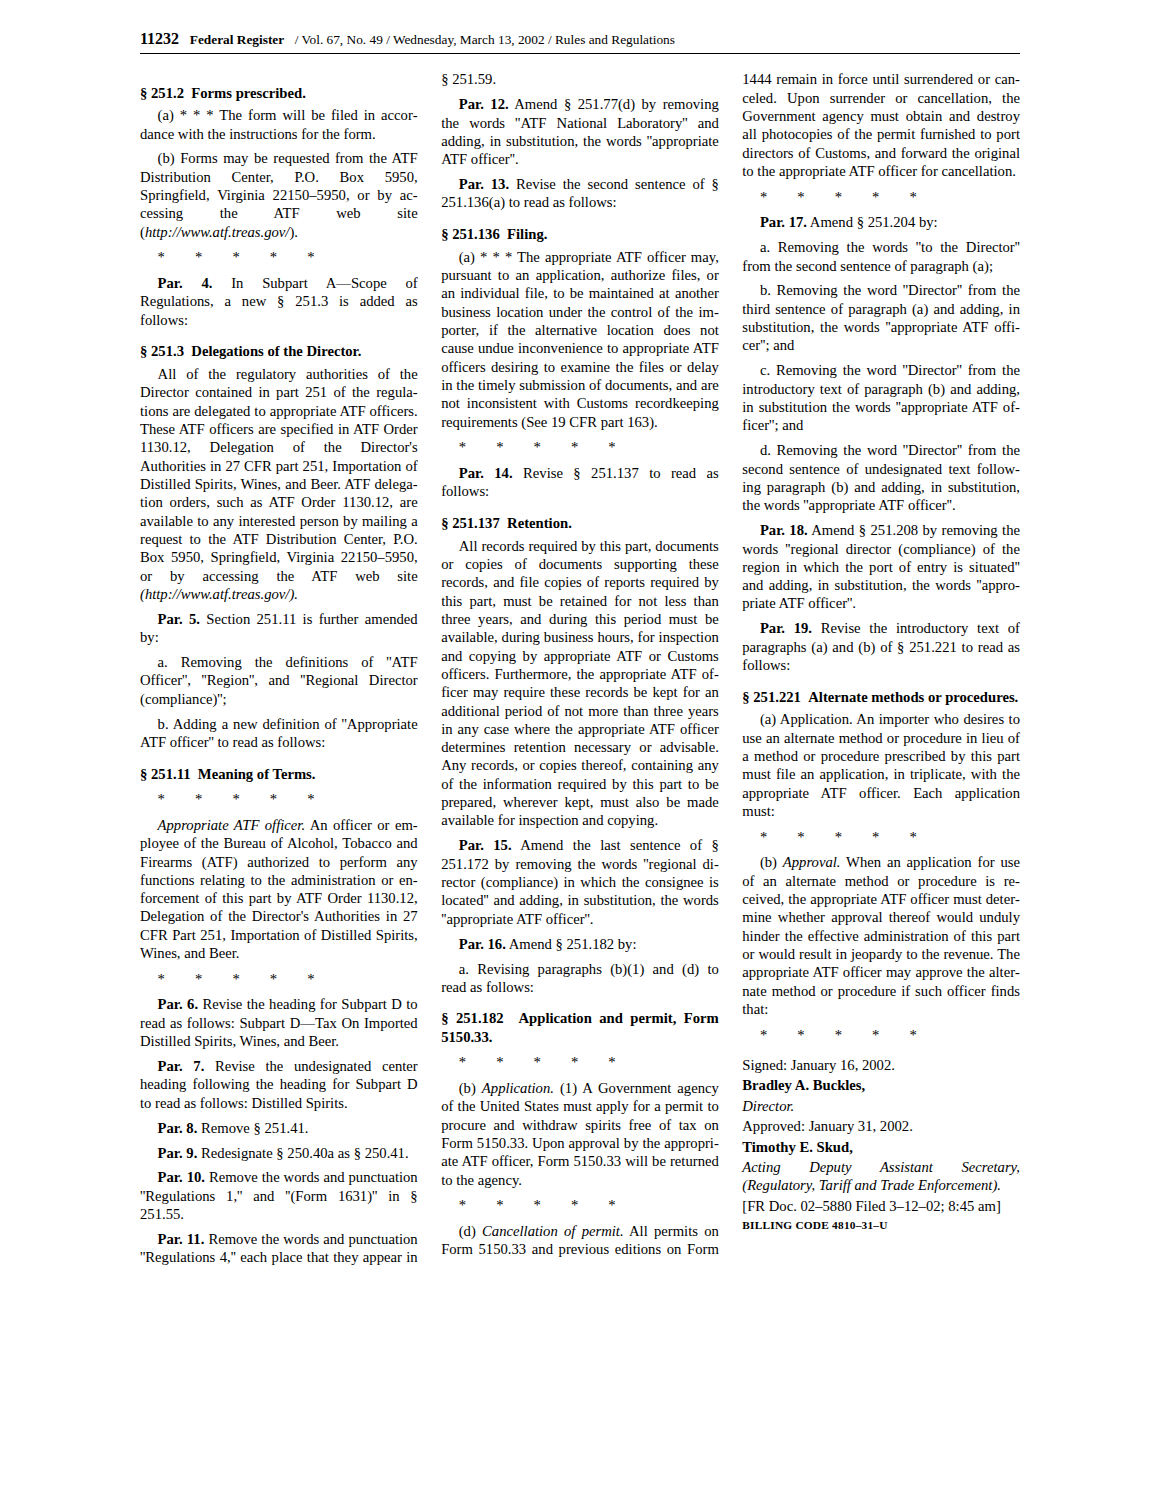11232 Federal Register / Vol. 67, No. 49 / Wednesday, March 13, 2002 / Rules and Regulations
§ 251.2 Forms prescribed.
(a) * * * The form will be filed in accordance with the instructions for the form.
(b) Forms may be requested from the ATF Distribution Center, P.O. Box 5950, Springfield, Virginia 22150–5950, or by accessing the ATF web site (http://www.atf.treas.gov/).
* * * * *
Par. 4. In Subpart A—Scope of Regulations, a new § 251.3 is added as follows:
§ 251.3 Delegations of the Director.
All of the regulatory authorities of the Director contained in part 251 of the regulations are delegated to appropriate ATF officers. These ATF officers are specified in ATF Order 1130.12, Delegation of the Director's Authorities in 27 CFR part 251, Importation of Distilled Spirits, Wines, and Beer. ATF delegation orders, such as ATF Order 1130.12, are available to any interested person by mailing a request to the ATF Distribution Center, P.O. Box 5950, Springfield, Virginia 22150–5950, or by accessing the ATF web site (http://www.atf.treas.gov/).
Par. 5. Section 251.11 is further amended by:
a. Removing the definitions of ''ATF Officer'', ''Region'', and ''Regional Director (compliance)'';
b. Adding a new definition of ''Appropriate ATF officer'' to read as follows:
§ 251.11 Meaning of Terms.
* * * * *
Appropriate ATF officer. An officer or employee of the Bureau of Alcohol, Tobacco and Firearms (ATF) authorized to perform any functions relating to the administration or enforcement of this part by ATF Order 1130.12, Delegation of the Director's Authorities in 27 CFR Part 251, Importation of Distilled Spirits, Wines, and Beer.
* * * * *
Par. 6. Revise the heading for Subpart D to read as follows: Subpart D—Tax On Imported Distilled Spirits, Wines, and Beer.
Par. 7. Revise the undesignated center heading following the heading for Subpart D to read as follows: Distilled Spirits.
Par. 8. Remove § 251.41.
Par. 9. Redesignate § 250.40a as § 250.41.
Par. 10. Remove the words and punctuation ''Regulations 1,'' and ''(Form 1631)'' in § 251.55.
Par. 11. Remove the words and punctuation ''Regulations 4,'' each place that they appear in § 251.59.
Par. 12. Amend § 251.77(d) by removing the words ''ATF National Laboratory'' and adding, in substitution, the words ''appropriate ATF officer''.
Par. 13. Revise the second sentence of § 251.136(a) to read as follows:
§ 251.136 Filing.
(a) * * * The appropriate ATF officer may, pursuant to an application, authorize files, or an individual file, to be maintained at another business location under the control of the importer, if the alternative location does not cause undue inconvenience to appropriate ATF officers desiring to examine the files or delay in the timely submission of documents, and are not inconsistent with Customs recordkeeping requirements (See 19 CFR part 163).
* * * * *
Par. 14. Revise § 251.137 to read as follows:
§ 251.137 Retention.
All records required by this part, documents or copies of documents supporting these records, and file copies of reports required by this part, must be retained for not less than three years, and during this period must be available, during business hours, for inspection and copying by appropriate ATF or Customs officers. Furthermore, the appropriate ATF officer may require these records be kept for an additional period of not more than three years in any case where the appropriate ATF officer determines retention necessary or advisable. Any records, or copies thereof, containing any of the information required by this part to be prepared, wherever kept, must also be made available for inspection and copying.
Par. 15. Amend the last sentence of § 251.172 by removing the words ''regional director (compliance) in which the consignee is located'' and adding, in substitution, the words ''appropriate ATF officer''.
Par. 16. Amend § 251.182 by:
a. Revising paragraphs (b)(1) and (d) to read as follows:
§ 251.182 Application and permit, Form 5150.33.
* * * * *
(b) Application. (1) A Government agency of the United States must apply for a permit to procure and withdraw spirits free of tax on Form 5150.33. Upon approval by the appropriate ATF officer, Form 5150.33 will be returned to the agency.
* * * * *
(d) Cancellation of permit. All permits on Form 5150.33 and previous editions on Form 1444 remain in force until surrendered or canceled. Upon surrender or cancellation, the Government agency must obtain and destroy all photocopies of the permit furnished to port directors of Customs, and forward the original to the appropriate ATF officer for cancellation.
* * * * *
Par. 17. Amend § 251.204 by:
a. Removing the words ''to the Director'' from the second sentence of paragraph (a);
b. Removing the word ''Director'' from the third sentence of paragraph (a) and adding, in substitution, the words ''appropriate ATF officer''; and
c. Removing the word ''Director'' from the introductory text of paragraph (b) and adding, in substitution the words ''appropriate ATF officer''; and
d. Removing the word ''Director'' from the second sentence of undesignated text following paragraph (b) and adding, in substitution, the words ''appropriate ATF officer''.
Par. 18. Amend § 251.208 by removing the words ''regional director (compliance) of the region in which the port of entry is situated'' and adding, in substitution, the words ''appropriate ATF officer''.
Par. 19. Revise the introductory text of paragraphs (a) and (b) of § 251.221 to read as follows:
§ 251.221 Alternate methods or procedures.
(a) Application. An importer who desires to use an alternate method or procedure in lieu of a method or procedure prescribed by this part must file an application, in triplicate, with the appropriate ATF officer. Each application must:
* * * * *
(b) Approval. When an application for use of an alternate method or procedure is received, the appropriate ATF officer must determine whether approval thereof would unduly hinder the effective administration of this part or would result in jeopardy to the revenue. The appropriate ATF officer may approve the alternate method or procedure if such officer finds that:
* * * * *
Signed: January 16, 2002.
Bradley A. Buckles,
Director.
Approved: January 31, 2002.
Timothy E. Skud,
Acting Deputy Assistant Secretary, (Regulatory, Tariff and Trade Enforcement).
[FR Doc. 02–5880 Filed 3–12–02; 8:45 am]
BILLING CODE 4810–31–U